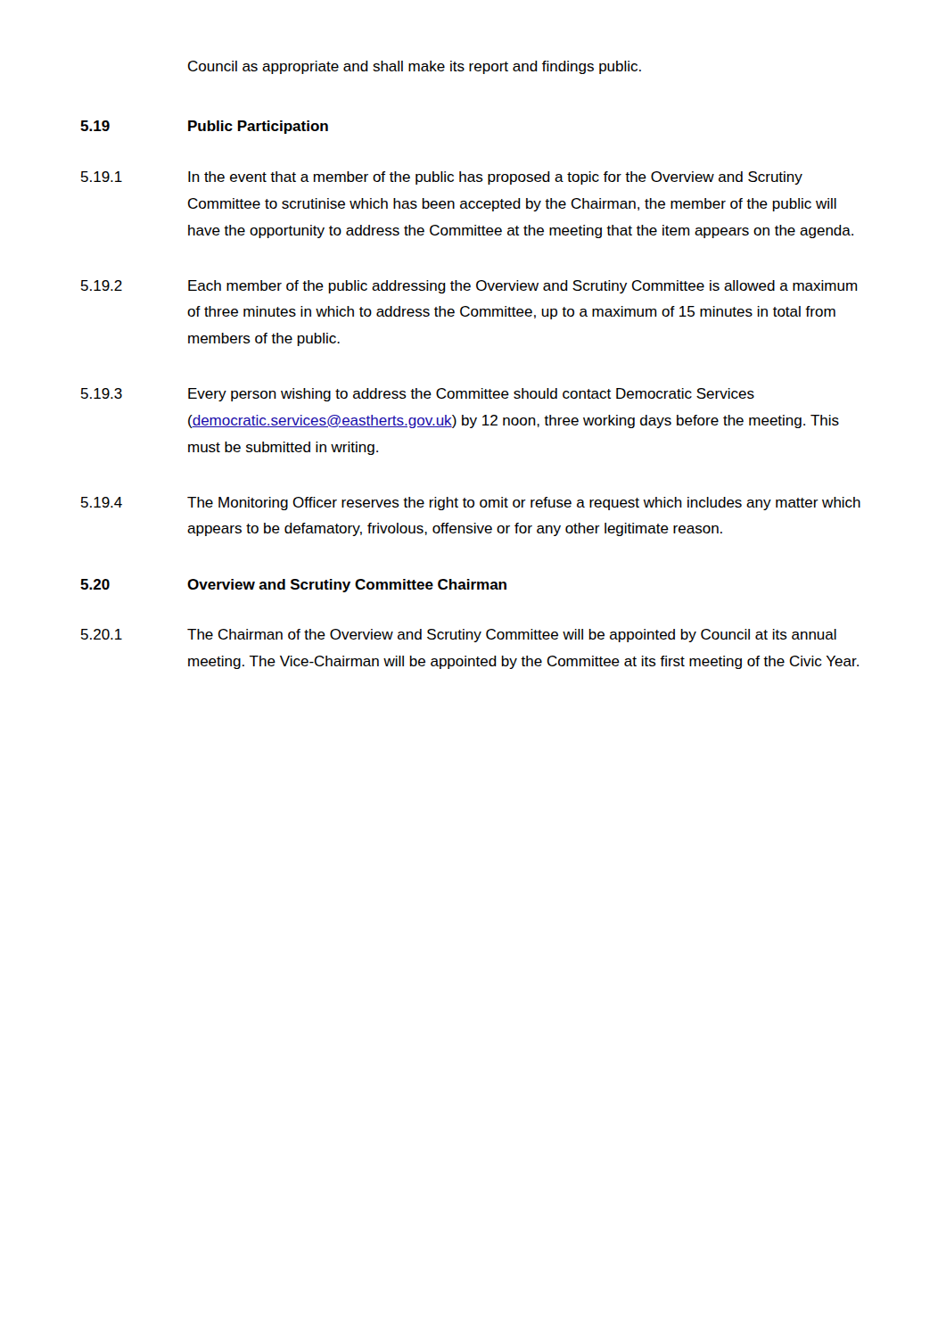Council as appropriate and shall make its report and findings public.
5.19 Public Participation
5.19.1 In the event that a member of the public has proposed a topic for the Overview and Scrutiny Committee to scrutinise which has been accepted by the Chairman, the member of the public will have the opportunity to address the Committee at the meeting that the item appears on the agenda.
5.19.2 Each member of the public addressing the Overview and Scrutiny Committee is allowed a maximum of three minutes in which to address the Committee, up to a maximum of 15 minutes in total from members of the public.
5.19.3 Every person wishing to address the Committee should contact Democratic Services (democratic.services@eastherts.gov.uk) by 12 noon, three working days before the meeting. This must be submitted in writing.
5.19.4 The Monitoring Officer reserves the right to omit or refuse a request which includes any matter which appears to be defamatory, frivolous, offensive or for any other legitimate reason.
5.20 Overview and Scrutiny Committee Chairman
5.20.1 The Chairman of the Overview and Scrutiny Committee will be appointed by Council at its annual meeting. The Vice-Chairman will be appointed by the Committee at its first meeting of the Civic Year.